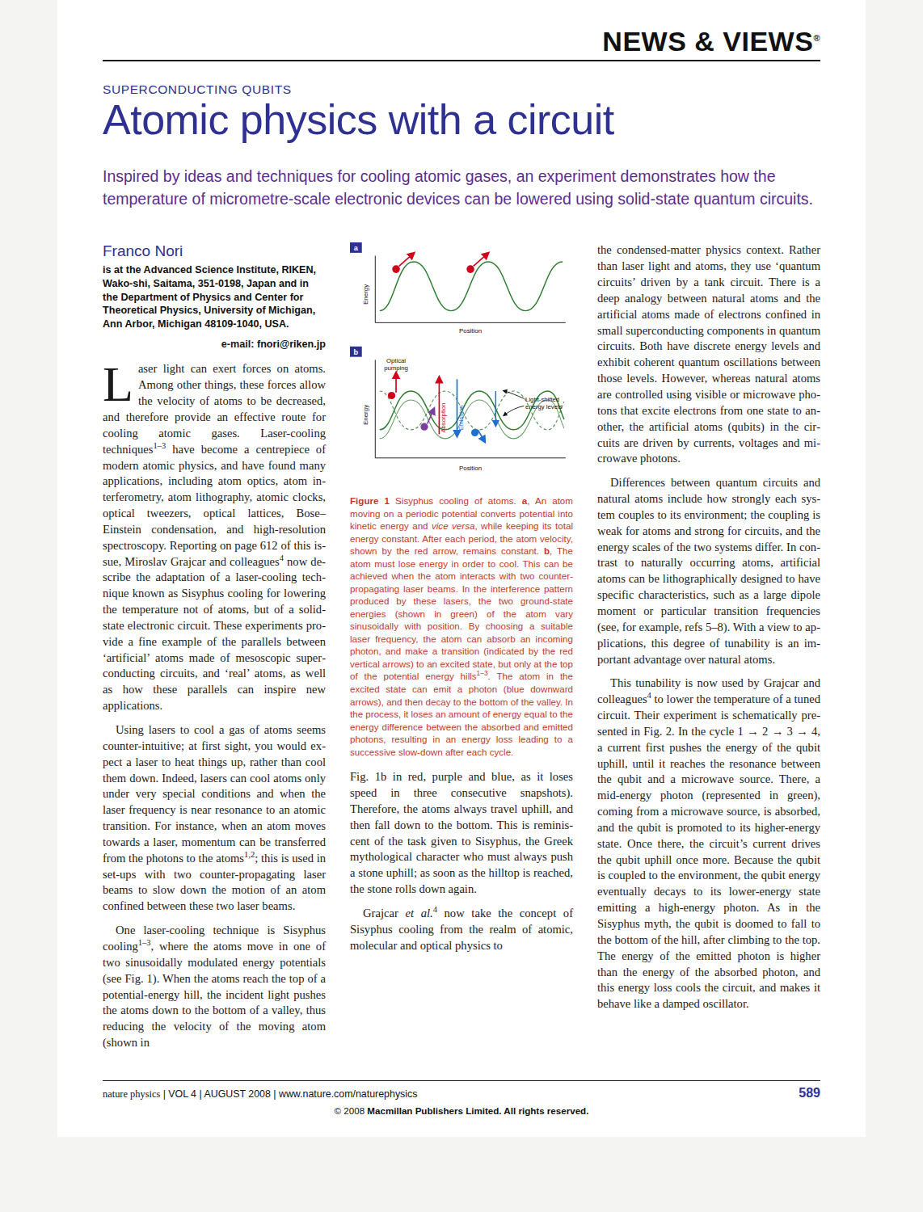NEWS & VIEWS®
Superconducting qubits
Atomic physics with a circuit
Inspired by ideas and techniques for cooling atomic gases, an experiment demonstrates how the temperature of micrometre-scale electronic devices can be lowered using solid-state quantum circuits.
Franco Nori
is at the Advanced Science Institute, RIKEN, Wako-shi, Saitama, 351-0198, Japan and in the Department of Physics and Center for Theoretical Physics, University of Michigan, Ann Arbor, Michigan 48109-1040, USA.
e-mail: fnori@riken.jp
Laser light can exert forces on atoms. Among other things, these forces allow the velocity of atoms to be decreased, and therefore provide an effective route for cooling atomic gases. Laser-cooling techniques1–3 have become a centrepiece of modern atomic physics, and have found many applications, including atom optics, atom interferometry, atom lithography, atomic clocks, optical tweezers, optical lattices, Bose–Einstein condensation, and high-resolution spectroscopy. Reporting on page 612 of this issue, Miroslav Grajcar and colleagues4 now describe the adaptation of a laser-cooling technique known as Sisyphus cooling for lowering the temperature not of atoms, but of a solid-state electronic circuit. These experiments provide a fine example of the parallels between ‘artificial’ atoms made of mesoscopic superconducting circuits, and ‘real’ atoms, as well as how these parallels can inspire new applications.
Using lasers to cool a gas of atoms seems counter-intuitive; at first sight, you would expect a laser to heat things up, rather than cool them down. Indeed, lasers can cool atoms only under very special conditions and when the laser frequency is near resonance to an atomic transition. For instance, when an atom moves towards a laser, momentum can be transferred from the photons to the atoms1,2; this is used in set-ups with two counter-propagating laser beams to slow down the motion of an atom confined between these two laser beams.
One laser-cooling technique is Sisyphus cooling1–3, where the atoms move in one of two sinusoidally modulated energy potentials (see Fig. 1). When the atoms reach the top of a potential-energy hill, the incident light pushes the atoms down to the bottom of a valley, thus reducing the velocity of the moving atom (shown in
a Energy Position b Energy Position Optical pumping Absorption Emission Light-shifted energy levels
Figure 1 Sisyphus cooling of atoms. a, An atom moving on a periodic potential converts potential into kinetic energy and vice versa, while keeping its total energy constant. After each period, the atom velocity, shown by the red arrow, remains constant. b, The atom must lose energy in order to cool. This can be achieved when the atom interacts with two counter-propagating laser beams. In the interference pattern produced by these lasers, the two ground-state energies (shown in green) of the atom vary sinusoidally with position. By choosing a suitable laser frequency, the atom can absorb an incoming photon, and make a transition (indicated by the red vertical arrows) to an excited state, but only at the top of the potential energy hills1–3. The atom in the excited state can emit a photon (blue downward arrows), and then decay to the bottom of the valley. In the process, it loses an amount of energy equal to the energy difference between the absorbed and emitted photons, resulting in an energy loss leading to a successive slow-down after each cycle.
Fig. 1b in red, purple and blue, as it loses speed in three consecutive snapshots). Therefore, the atoms always travel uphill, and then fall down to the bottom. This is reminiscent of the task given to Sisyphus, the Greek mythological character who must always push a stone uphill; as soon as the hilltop is reached, the stone rolls down again.
Grajcar et al.4 now take the concept of Sisyphus cooling from the realm of atomic, molecular and optical physics to
the condensed-matter physics context. Rather than laser light and atoms, they use ‘quantum circuits’ driven by a tank circuit. There is a deep analogy between natural atoms and the artificial atoms made of electrons confined in small superconducting components in quantum circuits. Both have discrete energy levels and exhibit coherent quantum oscillations between those levels. However, whereas natural atoms are controlled using visible or microwave photons that excite electrons from one state to another, the artificial atoms (qubits) in the circuits are driven by currents, voltages and microwave photons.
Differences between quantum circuits and natural atoms include how strongly each system couples to its environment; the coupling is weak for atoms and strong for circuits, and the energy scales of the two systems differ. In contrast to naturally occurring atoms, artificial atoms can be lithographically designed to have specific characteristics, such as a large dipole moment or particular transition frequencies (see, for example, refs 5–8). With a view to applications, this degree of tunability is an important advantage over natural atoms.
This tunability is now used by Grajcar and colleagues4 to lower the temperature of a tuned circuit. Their experiment is schematically presented in Fig. 2. In the cycle 1 → 2 → 3 → 4, a current first pushes the energy of the qubit uphill, until it reaches the resonance between the qubit and a microwave source. There, a mid-energy photon (represented in green), coming from a microwave source, is absorbed, and the qubit is promoted to its higher-energy state. Once there, the circuit’s current drives the qubit uphill once more. Because the qubit is coupled to the environment, the qubit energy eventually decays to its lower-energy state emitting a high-energy photon. As in the Sisyphus myth, the qubit is doomed to fall to the bottom of the hill, after climbing to the top. The energy of the emitted photon is higher than the energy of the absorbed photon, and this energy loss cools the circuit, and makes it behave like a damped oscillator.
nature physics | VOL 4 | AUGUST 2008 | www.nature.com/naturephysics
589
© 2008 Macmillan Publishers Limited. All rights reserved.